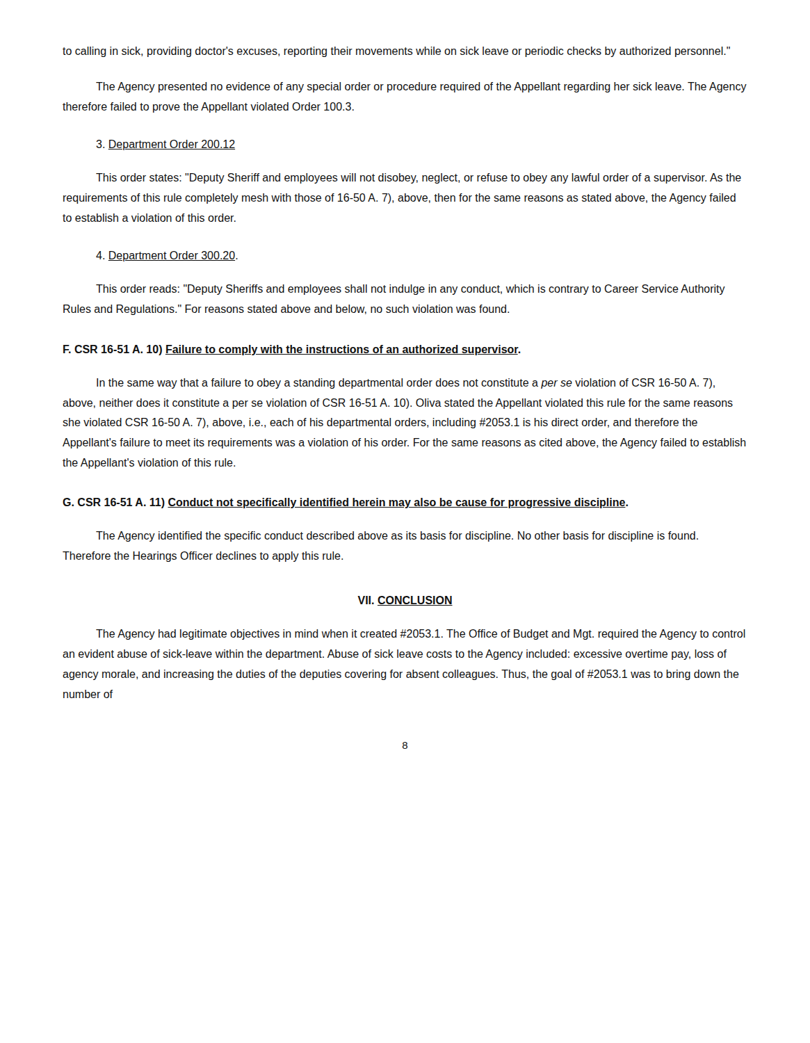to calling in sick, providing doctor's excuses, reporting their movements while on sick leave or periodic checks by authorized personnel."
The Agency presented no evidence of any special order or procedure required of the Appellant regarding her sick leave. The Agency therefore failed to prove the Appellant violated Order 100.3.
3. Department Order 200.12
This order states: "Deputy Sheriff and employees will not disobey, neglect, or refuse to obey any lawful order of a supervisor. As the requirements of this rule completely mesh with those of 16-50 A. 7), above, then for the same reasons as stated above, the Agency failed to establish a violation of this order.
4. Department Order 300.20.
This order reads: "Deputy Sheriffs and employees shall not indulge in any conduct, which is contrary to Career Service Authority Rules and Regulations." For reasons stated above and below, no such violation was found.
F. CSR 16-51 A. 10) Failure to comply with the instructions of an authorized supervisor.
In the same way that a failure to obey a standing departmental order does not constitute a per se violation of CSR 16-50 A. 7), above, neither does it constitute a per se violation of CSR 16-51 A. 10). Oliva stated the Appellant violated this rule for the same reasons she violated CSR 16-50 A. 7), above, i.e., each of his departmental orders, including #2053.1 is his direct order, and therefore the Appellant's failure to meet its requirements was a violation of his order. For the same reasons as cited above, the Agency failed to establish the Appellant's violation of this rule.
G. CSR 16-51 A. 11) Conduct not specifically identified herein may also be cause for progressive discipline.
The Agency identified the specific conduct described above as its basis for discipline. No other basis for discipline is found. Therefore the Hearings Officer declines to apply this rule.
VII. CONCLUSION
The Agency had legitimate objectives in mind when it created #2053.1. The Office of Budget and Mgt. required the Agency to control an evident abuse of sick-leave within the department. Abuse of sick leave costs to the Agency included: excessive overtime pay, loss of agency morale, and increasing the duties of the deputies covering for absent colleagues. Thus, the goal of #2053.1 was to bring down the number of
8